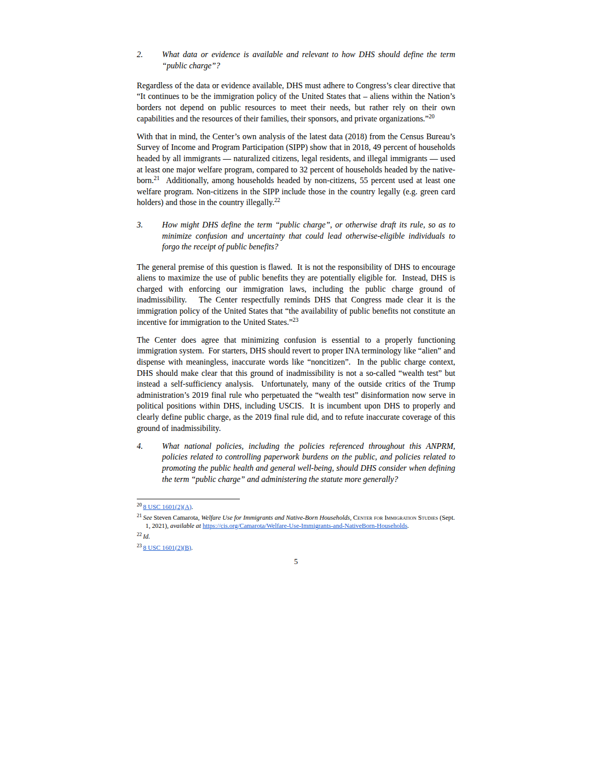2. What data or evidence is available and relevant to how DHS should define the term “public charge”?
Regardless of the data or evidence available, DHS must adhere to Congress’s clear directive that “It continues to be the immigration policy of the United States that – aliens within the Nation’s borders not depend on public resources to meet their needs, but rather rely on their own capabilities and the resources of their families, their sponsors, and private organizations.”20
With that in mind, the Center’s own analysis of the latest data (2018) from the Census Bureau’s Survey of Income and Program Participation (SIPP) show that in 2018, 49 percent of households headed by all immigrants — naturalized citizens, legal residents, and illegal immigrants — used at least one major welfare program, compared to 32 percent of households headed by the native-born.21 Additionally, among households headed by non-citizens, 55 percent used at least one welfare program. Non-citizens in the SIPP include those in the country legally (e.g. green card holders) and those in the country illegally.22
3. How might DHS define the term “public charge”, or otherwise draft its rule, so as to minimize confusion and uncertainty that could lead otherwise-eligible individuals to forgo the receipt of public benefits?
The general premise of this question is flawed. It is not the responsibility of DHS to encourage aliens to maximize the use of public benefits they are potentially eligible for. Instead, DHS is charged with enforcing our immigration laws, including the public charge ground of inadmissibility. The Center respectfully reminds DHS that Congress made clear it is the immigration policy of the United States that “the availability of public benefits not constitute an incentive for immigration to the United States.”23
The Center does agree that minimizing confusion is essential to a properly functioning immigration system. For starters, DHS should revert to proper INA terminology like “alien” and dispense with meaningless, inaccurate words like “noncitizen”. In the public charge context, DHS should make clear that this ground of inadmissibility is not a so-called “wealth test” but instead a self-sufficiency analysis. Unfortunately, many of the outside critics of the Trump administration’s 2019 final rule who perpetuated the “wealth test” disinformation now serve in political positions within DHS, including USCIS. It is incumbent upon DHS to properly and clearly define public charge, as the 2019 final rule did, and to refute inaccurate coverage of this ground of inadmissibility.
4. What national policies, including the policies referenced throughout this ANPRM, policies related to controlling paperwork burdens on the public, and policies related to promoting the public health and general well-being, should DHS consider when defining the term “public charge” and administering the statute more generally?
208 USC 1601(2)(A).
21 See Steven Camarota, Welfare Use for Immigrants and Native-Born Households, Center for Immigration Studies (Sept. 1, 2021), available at https://cis.org/Camarota/Welfare-Use-Immigrants-and-NativeBorn-Households.
22 Id.
238 USC 1601(2)(B).
5